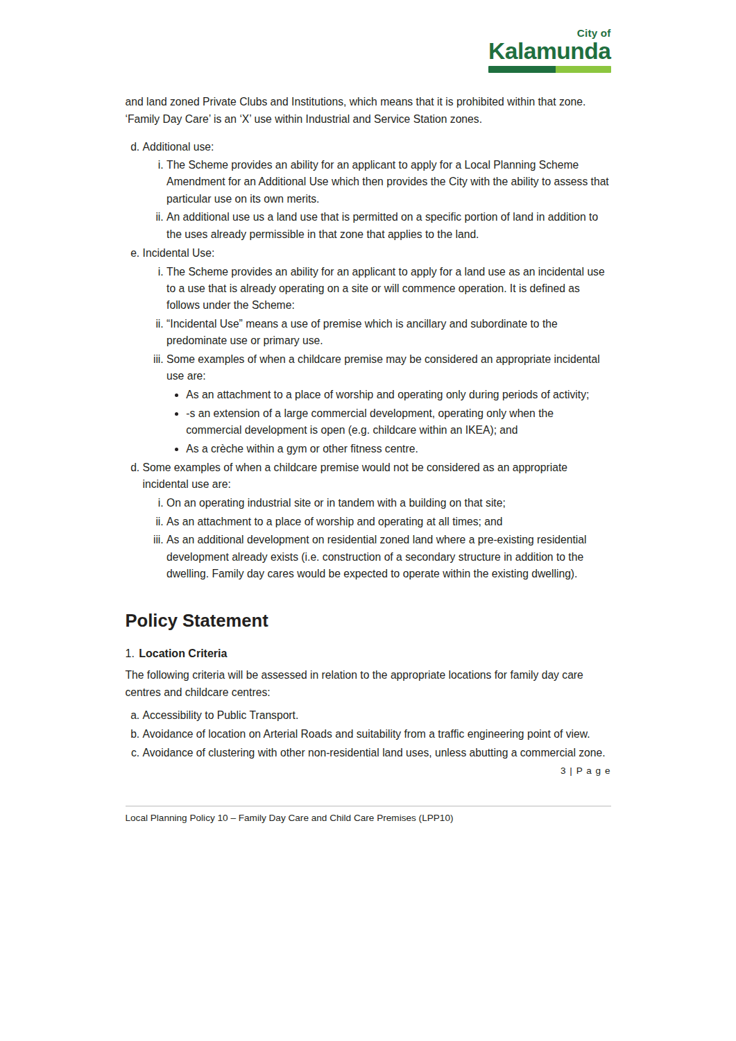City of
Kalamunda
and land zoned Private Clubs and Institutions, which means that it is prohibited within that zone. ‘Family Day Care’ is an ‘X’ use within Industrial and Service Station zones.
Additional use:
The Scheme provides an ability for an applicant to apply for a Local Planning Scheme Amendment for an Additional Use which then provides the City with the ability to assess that particular use on its own merits.
An additional use us a land use that is permitted on a specific portion of land in addition to the uses already permissible in that zone that applies to the land.
Incidental Use:
The Scheme provides an ability for an applicant to apply for a land use as an incidental use to a use that is already operating on a site or will commence operation. It is defined as follows under the Scheme:
“Incidental Use” means a use of premise which is ancillary and subordinate to the predominate use or primary use.
Some examples of when a childcare premise may be considered an appropriate incidental use are:
As an attachment to a place of worship and operating only during periods of activity;
-s an extension of a large commercial development, operating only when the commercial development is open (e.g. childcare within an IKEA); and
As a crèche within a gym or other fitness centre.
Some examples of when a childcare premise would not be considered as an appropriate incidental use are:
On an operating industrial site or in tandem with a building on that site;
As an attachment to a place of worship and operating at all times; and
As an additional development on residential zoned land where a pre-existing residential development already exists (i.e. construction of a secondary structure in addition to the dwelling. Family day cares would be expected to operate within the existing dwelling).
Policy Statement
1. Location Criteria
The following criteria will be assessed in relation to the appropriate locations for family day care centres and childcare centres:
Accessibility to Public Transport.
Avoidance of location on Arterial Roads and suitability from a traffic engineering point of view.
Avoidance of clustering with other non-residential land uses, unless abutting a commercial zone.
3 | P a g e
Local Planning Policy 10 – Family Day Care and Child Care Premises (LPP10)